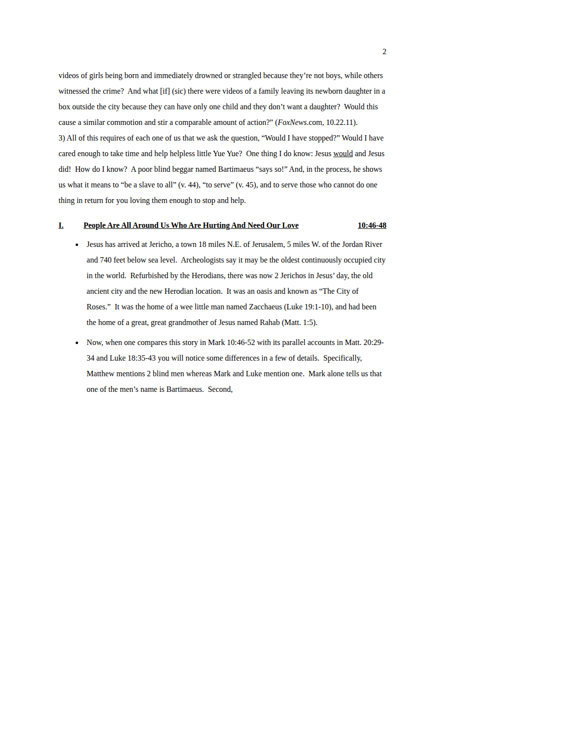2
videos of girls being born and immediately drowned or strangled because they’re not boys, while others witnessed the crime? And what [if] (sic) there were videos of a family leaving its newborn daughter in a box outside the city because they can have only one child and they don’t want a daughter? Would this cause a similar commotion and stir a comparable amount of action?” (FoxNews.com, 10.22.11).
3) All of this requires of each one of us that we ask the question, “Would I have stopped?” Would I have cared enough to take time and help helpless little Yue Yue? One thing I do know: Jesus would and Jesus did! How do I know? A poor blind beggar named Bartimaeus “says so!” And, in the process, he shows us what it means to “be a slave to all” (v. 44), “to serve” (v. 45), and to serve those who cannot do one thing in return for you loving them enough to stop and help.
I. People Are All Around Us Who Are Hurting And Need Our Love 10:46-48
Jesus has arrived at Jericho, a town 18 miles N.E. of Jerusalem, 5 miles W. of the Jordan River and 740 feet below sea level. Archeologists say it may be the oldest continuously occupied city in the world. Refurbished by the Herodians, there was now 2 Jerichos in Jesus’ day, the old ancient city and the new Herodian location. It was an oasis and known as “The City of Roses.” It was the home of a wee little man named Zacchaeus (Luke 19:1-10), and had been the home of a great, great grandmother of Jesus named Rahab (Matt. 1:5).
Now, when one compares this story in Mark 10:46-52 with its parallel accounts in Matt. 20:29-34 and Luke 18:35-43 you will notice some differences in a few of details. Specifically, Matthew mentions 2 blind men whereas Mark and Luke mention one. Mark alone tells us that one of the men’s name is Bartimaeus. Second,